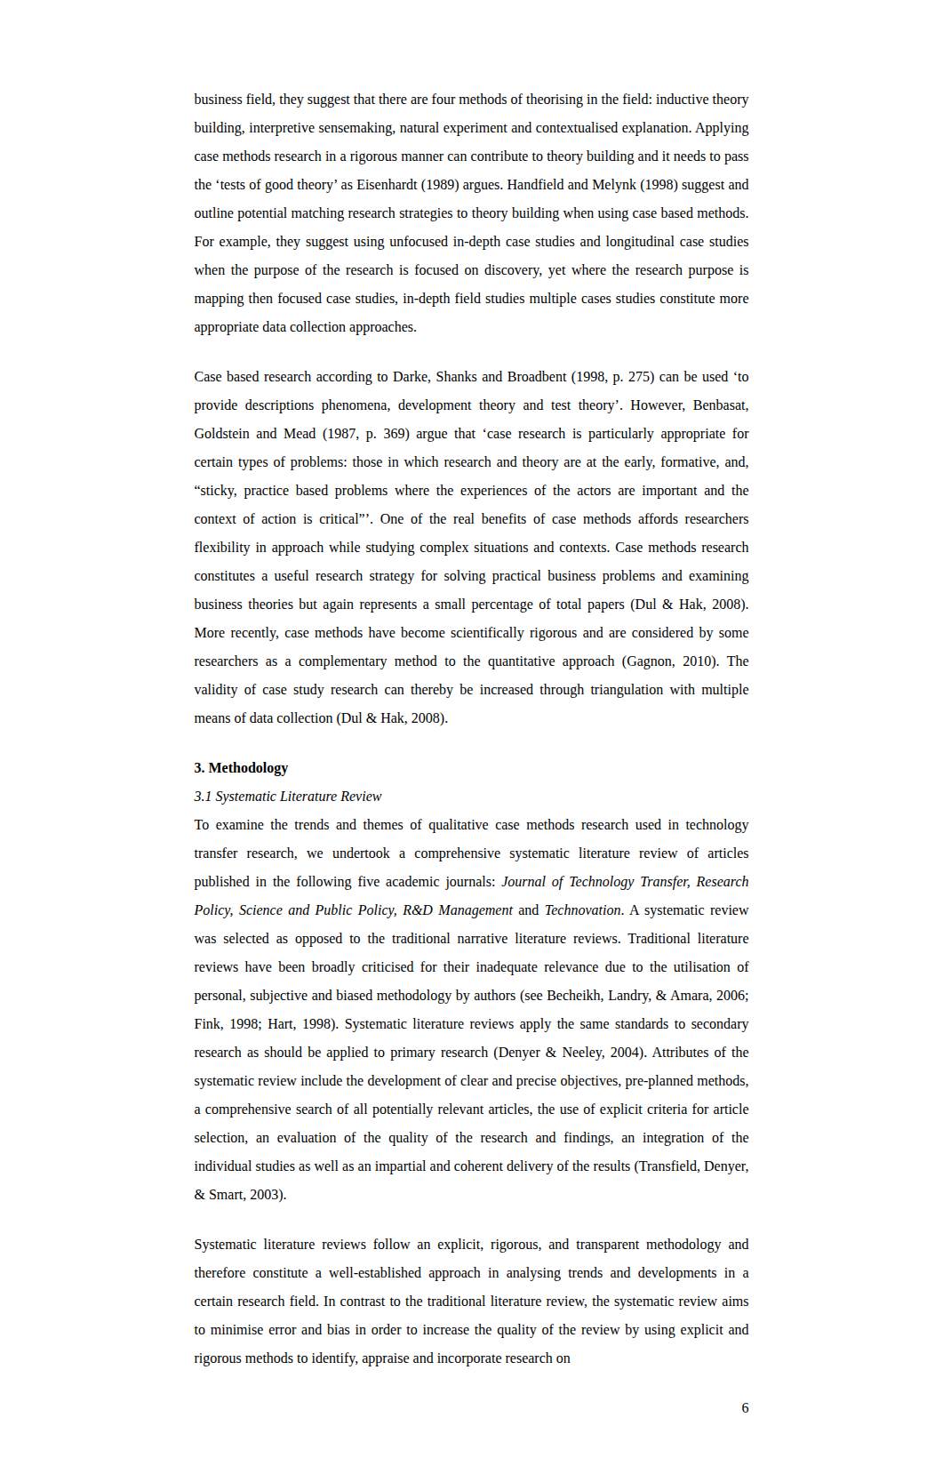business field, they suggest that there are four methods of theorising in the field: inductive theory building, interpretive sensemaking, natural experiment and contextualised explanation. Applying case methods research in a rigorous manner can contribute to theory building and it needs to pass the ‘tests of good theory’ as Eisenhardt (1989) argues. Handfield and Melynk (1998) suggest and outline potential matching research strategies to theory building when using case based methods. For example, they suggest using unfocused in-depth case studies and longitudinal case studies when the purpose of the research is focused on discovery, yet where the research purpose is mapping then focused case studies, in-depth field studies multiple cases studies constitute more appropriate data collection approaches.
Case based research according to Darke, Shanks and Broadbent (1998, p. 275) can be used ‘to provide descriptions phenomena, development theory and test theory’. However, Benbasat, Goldstein and Mead (1987, p. 369) argue that ‘case research is particularly appropriate for certain types of problems: those in which research and theory are at the early, formative, and, “sticky, practice based problems where the experiences of the actors are important and the context of action is critical”’. One of the real benefits of case methods affords researchers flexibility in approach while studying complex situations and contexts. Case methods research constitutes a useful research strategy for solving practical business problems and examining business theories but again represents a small percentage of total papers (Dul & Hak, 2008). More recently, case methods have become scientifically rigorous and are considered by some researchers as a complementary method to the quantitative approach (Gagnon, 2010). The validity of case study research can thereby be increased through triangulation with multiple means of data collection (Dul & Hak, 2008).
3. Methodology
3.1 Systematic Literature Review
To examine the trends and themes of qualitative case methods research used in technology transfer research, we undertook a comprehensive systematic literature review of articles published in the following five academic journals: Journal of Technology Transfer, Research Policy, Science and Public Policy, R&D Management and Technovation. A systematic review was selected as opposed to the traditional narrative literature reviews. Traditional literature reviews have been broadly criticised for their inadequate relevance due to the utilisation of personal, subjective and biased methodology by authors (see Becheikh, Landry, & Amara, 2006; Fink, 1998; Hart, 1998). Systematic literature reviews apply the same standards to secondary research as should be applied to primary research (Denyer & Neeley, 2004). Attributes of the systematic review include the development of clear and precise objectives, pre-planned methods, a comprehensive search of all potentially relevant articles, the use of explicit criteria for article selection, an evaluation of the quality of the research and findings, an integration of the individual studies as well as an impartial and coherent delivery of the results (Transfield, Denyer, & Smart, 2003).
Systematic literature reviews follow an explicit, rigorous, and transparent methodology and therefore constitute a well-established approach in analysing trends and developments in a certain research field. In contrast to the traditional literature review, the systematic review aims to minimise error and bias in order to increase the quality of the review by using explicit and rigorous methods to identify, appraise and incorporate research on
6